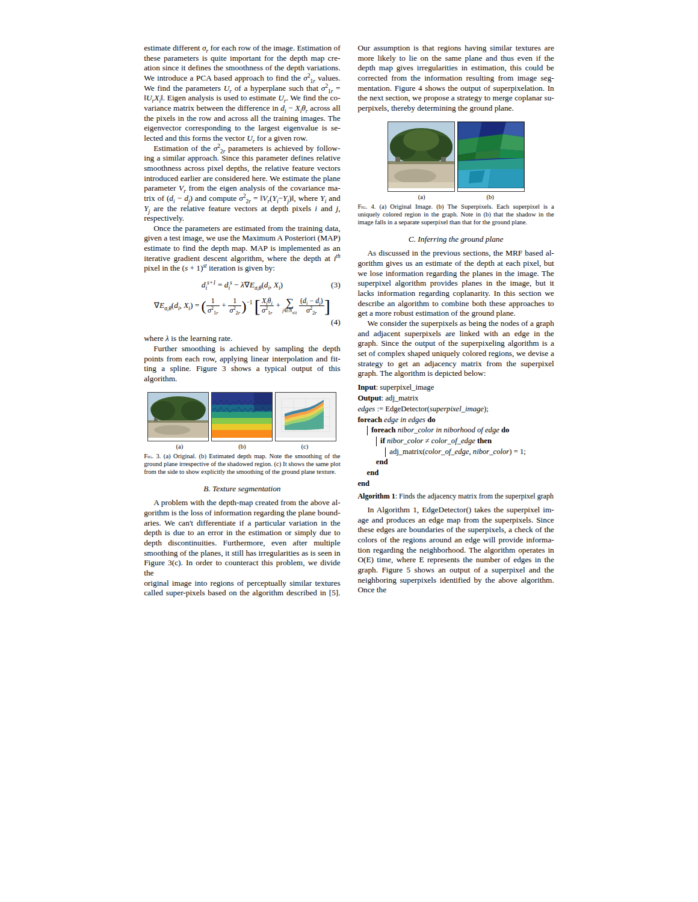estimate different σr for each row of the image. Estimation of these parameters is quite important for the depth map creation since it defines the smoothness of the depth variations. We introduce a PCA based approach to find the σ21r values. We find the parameters Ur of a hyperplane such that σ21r = ‖UrXi‖. Eigen analysis is used to estimate Ur. We find the covariance matrix between the difference in di − Xiθr across all the pixels in the row and across all the training images. The eigenvector corresponding to the largest eigenvalue is selected and this forms the vector Ur for a given row.
Estimation of the σ22r parameters is achieved by following a similar approach. Since this parameter defines relative smoothness across pixel depths, the relative feature vectors introduced earlier are considered here. We estimate the plane parameter Vr from the eigen analysis of the covariance matrix of (di − dj) and compute σ22r = ‖Vr(Yi−Yj)‖, where Yi and Yj are the relative feature vectors at depth pixels i and j, respectively.
Once the parameters are estimated from the training data, given a test image, we use the Maximum A Posteriori (MAP) estimate to find the depth map. MAP is implemented as an iterative gradient descent algorithm, where the depth at ith pixel in the (s + 1)st iteration is given by:
dis+1 = dis − λ∇Eσ,θ(di, Xi) (3)
∇Eσ,θ(di, Xi) = (1 σ21r + 1 σ22r)−1 [Xiθi σ21r + ∑j∈Ns(i) (di − dj) σ22r]
(4)
where λ is the learning rate.
Further smoothing is achieved by sampling the depth points from each row, applying linear interpolation and fitting a spline. Figure 3 shows a typical output of this algorithm.
(a) (b) (c)
Fig. 3. (a) Original. (b) Estimated depth map. Note the smoothing of the ground plane irrespective of the shadowed region. (c) It shows the same plot from the side to show explicitly the smoothing of the ground plane texture.
B. Texture segmentation
A problem with the depth-map created from the above algorithm is the loss of information regarding the plane boundaries. We can't differentiate if a particular variation in the depth is due to an error in the estimation or simply due to depth discontinuities. Furthermore, even after multiple smoothing of the planes, it still has irregularities as is seen in Figure 3(c). In order to counteract this problem, we divide the
original image into regions of perceptually similar textures called super-pixels based on the algorithm described in [5]. Our assumption is that regions having similar textures are more likely to lie on the same plane and thus even if the depth map gives irregularities in estimation, this could be corrected from the information resulting from image segmentation. Figure 4 shows the output of superpixelation. In the next section, we propose a strategy to merge coplanar superpixels, thereby determining the ground plane.
(a) (b)
Fig. 4. (a) Original Image. (b) The Superpixels. Each superpixel is a uniquely colored region in the graph. Note in (b) that the shadow in the image falls in a separate superpixel than that for the ground plane.
C. Inferring the ground plane
As discussed in the previous sections, the MRF based algorithm gives us an estimate of the depth at each pixel, but we lose information regarding the planes in the image. The superpixel algorithm provides planes in the image, but it lacks information regarding coplanarity. In this section we describe an algorithm to combine both these approaches to get a more robust estimation of the ground plane.
We consider the superpixels as being the nodes of a graph and adjacent superpixels are linked with an edge in the graph. Since the output of the superpixeling algorithm is a set of complex shaped uniquely colored regions, we devise a strategy to get an adjacency matrix from the superpixel graph. The algorithm is depicted below:
Input: superpixel_image
Output: adj_matrix
edges := EdgeDetector(superpixel_image);
foreach edge in edges do
foreach nibor_color in niborhood of edge do
if nibor_color ≠ color_of_edge then
adj_matrix(color_of_edge, nibor_color) = 1;
end
end
end
Algorithm 1: Finds the adjacency matrix from the superpixel graph
In Algorithm 1, EdgeDetector() takes the superpixel image and produces an edge map from the superpixels. Since these edges are boundaries of the superpixels, a check of the colors of the regions around an edge will provide information regarding the neighborhood. The algorithm operates in O(E) time, where E represents the number of edges in the graph. Figure 5 shows an output of a superpixel and the neighboring superpixels identified by the above algorithm. Once the